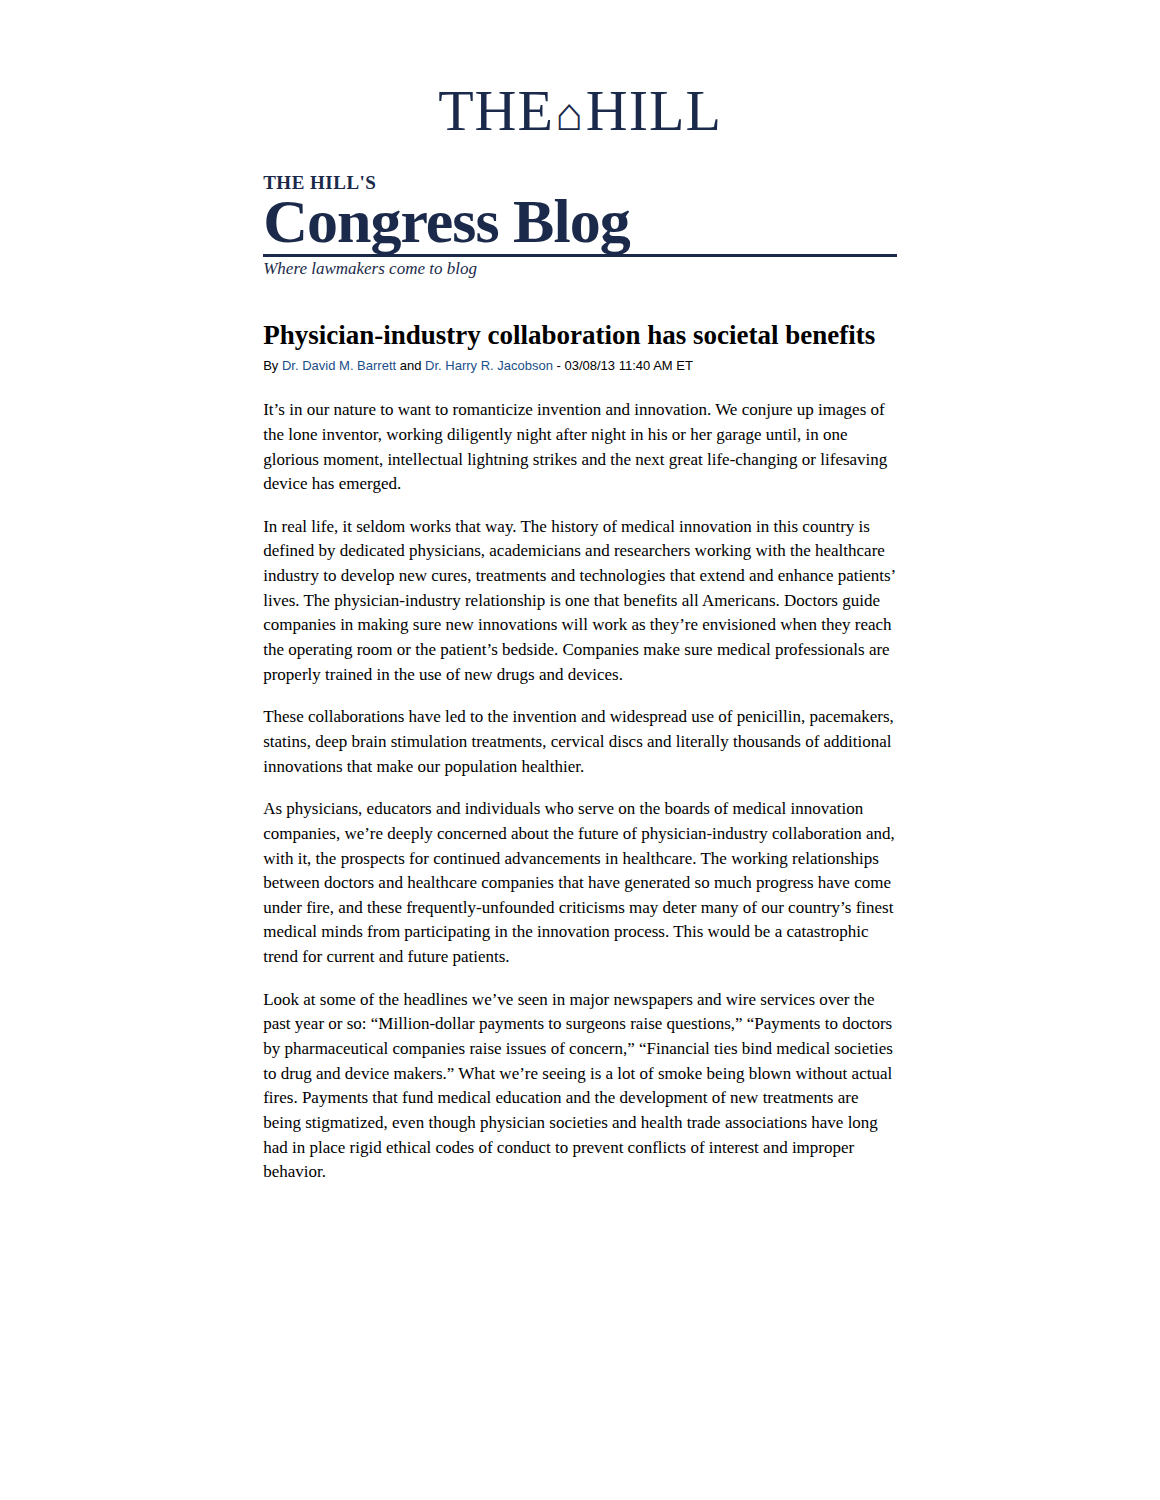THE HILL
The Hill's
Congress Blog
Where lawmakers come to blog
Physician-industry collaboration has societal benefits
By Dr. David M. Barrett and Dr. Harry R. Jacobson - 03/08/13 11:40 AM ET
It’s in our nature to want to romanticize invention and innovation. We conjure up images of the lone inventor, working diligently night after night in his or her garage until, in one glorious moment, intellectual lightning strikes and the next great life-changing or lifesaving device has emerged.
In real life, it seldom works that way. The history of medical innovation in this country is defined by dedicated physicians, academicians and researchers working with the healthcare industry to develop new cures, treatments and technologies that extend and enhance patients’ lives. The physician-industry relationship is one that benefits all Americans. Doctors guide companies in making sure new innovations will work as they’re envisioned when they reach the operating room or the patient’s bedside. Companies make sure medical professionals are properly trained in the use of new drugs and devices.
These collaborations have led to the invention and widespread use of penicillin, pacemakers, statins, deep brain stimulation treatments, cervical discs and literally thousands of additional innovations that make our population healthier.
As physicians, educators and individuals who serve on the boards of medical innovation companies, we’re deeply concerned about the future of physician-industry collaboration and, with it, the prospects for continued advancements in healthcare. The working relationships between doctors and healthcare companies that have generated so much progress have come under fire, and these frequently-unfounded criticisms may deter many of our country’s finest medical minds from participating in the innovation process. This would be a catastrophic trend for current and future patients.
Look at some of the headlines we’ve seen in major newspapers and wire services over the past year or so: “Million-dollar payments to surgeons raise questions,” “Payments to doctors by pharmaceutical companies raise issues of concern,” “Financial ties bind medical societies to drug and device makers.” What we’re seeing is a lot of smoke being blown without actual fires. Payments that fund medical education and the development of new treatments are being stigmatized, even though physician societies and health trade associations have long had in place rigid ethical codes of conduct to prevent conflicts of interest and improper behavior.